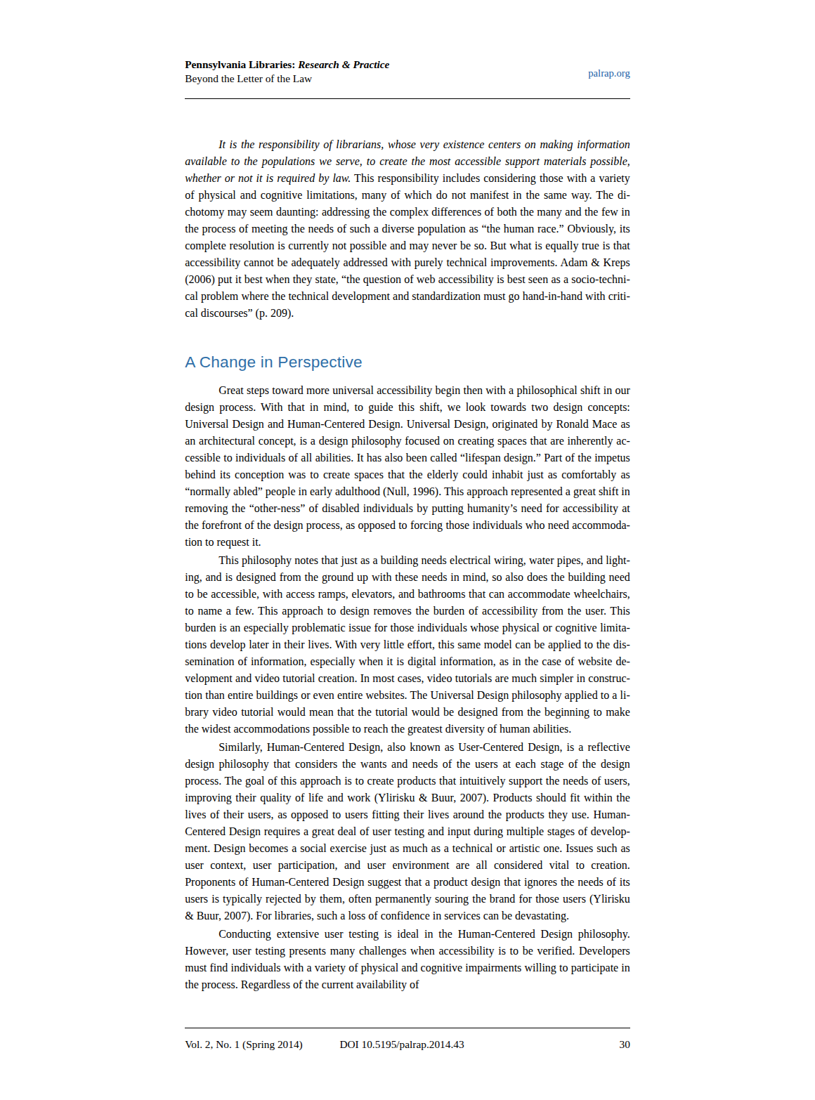Pennsylvania Libraries: Research & Practice
Beyond the Letter of the Law
palrap.org
It is the responsibility of librarians, whose very existence centers on making information available to the populations we serve, to create the most accessible support materials possible, whether or not it is required by law. This responsibility includes considering those with a variety of physical and cognitive limitations, many of which do not manifest in the same way. The dichotomy may seem daunting: addressing the complex differences of both the many and the few in the process of meeting the needs of such a diverse population as “the human race.” Obviously, its complete resolution is currently not possible and may never be so. But what is equally true is that accessibility cannot be adequately addressed with purely technical improvements. Adam & Kreps (2006) put it best when they state, “the question of web accessibility is best seen as a socio-technical problem where the technical development and standardization must go hand-in-hand with critical discourses” (p. 209).
A Change in Perspective
Great steps toward more universal accessibility begin then with a philosophical shift in our design process. With that in mind, to guide this shift, we look towards two design concepts: Universal Design and Human-Centered Design. Universal Design, originated by Ronald Mace as an architectural concept, is a design philosophy focused on creating spaces that are inherently accessible to individuals of all abilities. It has also been called “lifespan design.” Part of the impetus behind its conception was to create spaces that the elderly could inhabit just as comfortably as “normally abled” people in early adulthood (Null, 1996). This approach represented a great shift in removing the “other-ness” of disabled individuals by putting humanity’s need for accessibility at the forefront of the design process, as opposed to forcing those individuals who need accommodation to request it.
This philosophy notes that just as a building needs electrical wiring, water pipes, and lighting, and is designed from the ground up with these needs in mind, so also does the building need to be accessible, with access ramps, elevators, and bathrooms that can accommodate wheelchairs, to name a few. This approach to design removes the burden of accessibility from the user. This burden is an especially problematic issue for those individuals whose physical or cognitive limitations develop later in their lives. With very little effort, this same model can be applied to the dissemination of information, especially when it is digital information, as in the case of website development and video tutorial creation. In most cases, video tutorials are much simpler in construction than entire buildings or even entire websites. The Universal Design philosophy applied to a library video tutorial would mean that the tutorial would be designed from the beginning to make the widest accommodations possible to reach the greatest diversity of human abilities.
Similarly, Human-Centered Design, also known as User-Centered Design, is a reflective design philosophy that considers the wants and needs of the users at each stage of the design process. The goal of this approach is to create products that intuitively support the needs of users, improving their quality of life and work (Ylirisku & Buur, 2007). Products should fit within the lives of their users, as opposed to users fitting their lives around the products they use. Human-Centered Design requires a great deal of user testing and input during multiple stages of development. Design becomes a social exercise just as much as a technical or artistic one. Issues such as user context, user participation, and user environment are all considered vital to creation. Proponents of Human-Centered Design suggest that a product design that ignores the needs of its users is typically rejected by them, often permanently souring the brand for those users (Ylirisku & Buur, 2007). For libraries, such a loss of confidence in services can be devastating.
Conducting extensive user testing is ideal in the Human-Centered Design philosophy. However, user testing presents many challenges when accessibility is to be verified. Developers must find individuals with a variety of physical and cognitive impairments willing to participate in the process. Regardless of the current availability of
Vol. 2, No. 1 (Spring 2014)DOI 10.5195/palrap.2014.43
30